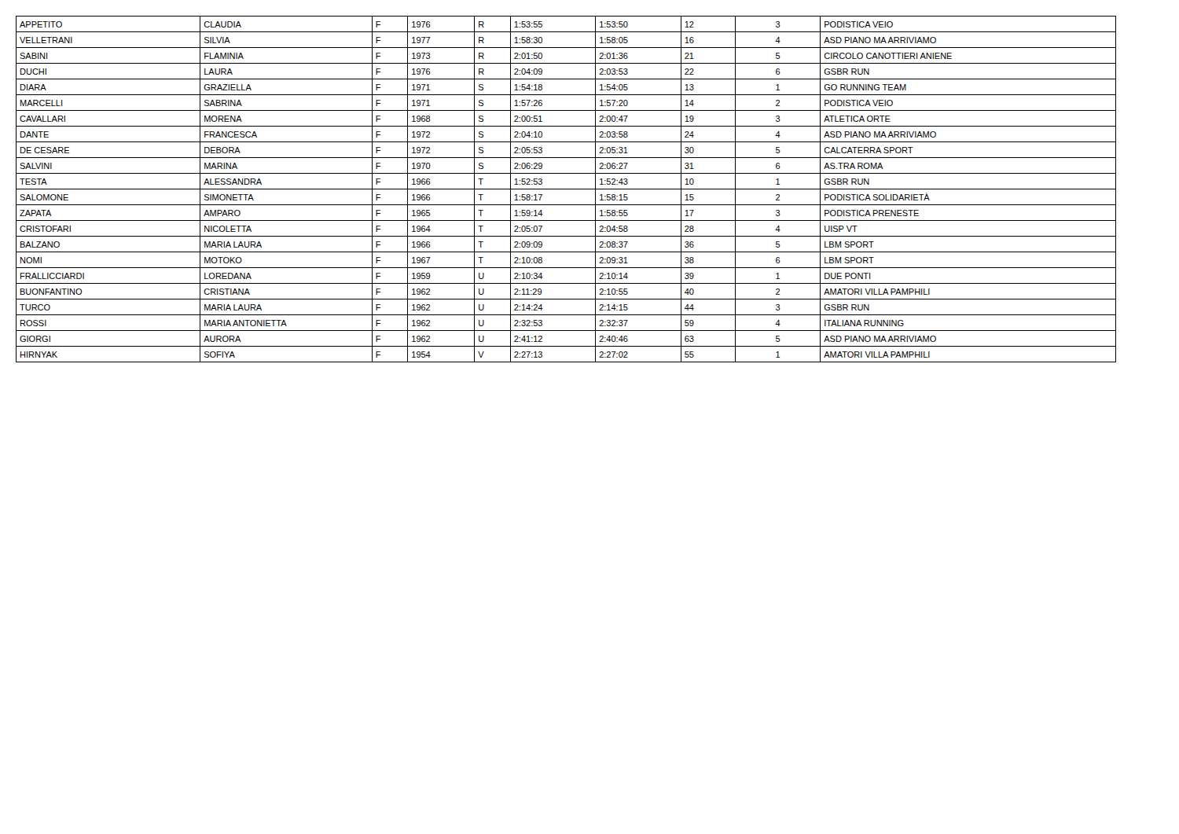| APPETITO | CLAUDIA | F | 1976 | R | 1:53:55 | 1:53:50 | 12 | 3 | PODISTICA VEIO |
| VELLETRANI | SILVIA | F | 1977 | R | 1:58:30 | 1:58:05 | 16 | 4 | ASD PIANO MA ARRIVIAMO |
| SABINI | FLAMINIA | F | 1973 | R | 2:01:50 | 2:01:36 | 21 | 5 | CIRCOLO CANOTTIERI ANIENE |
| DUCHI | LAURA | F | 1976 | R | 2:04:09 | 2:03:53 | 22 | 6 | GSBR RUN |
| DIARA | GRAZIELLA | F | 1971 | S | 1:54:18 | 1:54:05 | 13 | 1 | GO RUNNING TEAM |
| MARCELLI | SABRINA | F | 1971 | S | 1:57:26 | 1:57:20 | 14 | 2 | PODISTICA VEIO |
| CAVALLARI | MORENA | F | 1968 | S | 2:00:51 | 2:00:47 | 19 | 3 | ATLETICA ORTE |
| DANTE | FRANCESCA | F | 1972 | S | 2:04:10 | 2:03:58 | 24 | 4 | ASD PIANO MA ARRIVIAMO |
| DE CESARE | DEBORA | F | 1972 | S | 2:05:53 | 2:05:31 | 30 | 5 | CALCATERRA SPORT |
| SALVINI | MARINA | F | 1970 | S | 2:06:29 | 2:06:27 | 31 | 6 | AS.TRA ROMA |
| TESTA | ALESSANDRA | F | 1966 | T | 1:52:53 | 1:52:43 | 10 | 1 | GSBR RUN |
| SALOMONE | SIMONETTA | F | 1966 | T | 1:58:17 | 1:58:15 | 15 | 2 | PODISTICA SOLIDARIETÀ |
| ZAPATA | AMPARO | F | 1965 | T | 1:59:14 | 1:58:55 | 17 | 3 | PODISTICA PRENESTE |
| CRISTOFARI | NICOLETTA | F | 1964 | T | 2:05:07 | 2:04:58 | 28 | 4 | UISP VT |
| BALZANO | MARIA LAURA | F | 1966 | T | 2:09:09 | 2:08:37 | 36 | 5 | LBM SPORT |
| NOMI | MOTOKO | F | 1967 | T | 2:10:08 | 2:09:31 | 38 | 6 | LBM SPORT |
| FRALLICCIARDI | LOREDANA | F | 1959 | U | 2:10:34 | 2:10:14 | 39 | 1 | DUE PONTI |
| BUONFANTINO | CRISTIANA | F | 1962 | U | 2:11:29 | 2:10:55 | 40 | 2 | AMATORI VILLA PAMPHILI |
| TURCO | MARIA LAURA | F | 1962 | U | 2:14:24 | 2:14:15 | 44 | 3 | GSBR RUN |
| ROSSI | MARIA ANTONIETTA | F | 1962 | U | 2:32:53 | 2:32:37 | 59 | 4 | ITALIANA RUNNING |
| GIORGI | AURORA | F | 1962 | U | 2:41:12 | 2:40:46 | 63 | 5 | ASD PIANO MA ARRIVIAMO |
| HIRNYAK | SOFIYA | F | 1954 | V | 2:27:13 | 2:27:02 | 55 | 1 | AMATORI VILLA PAMPHILI |